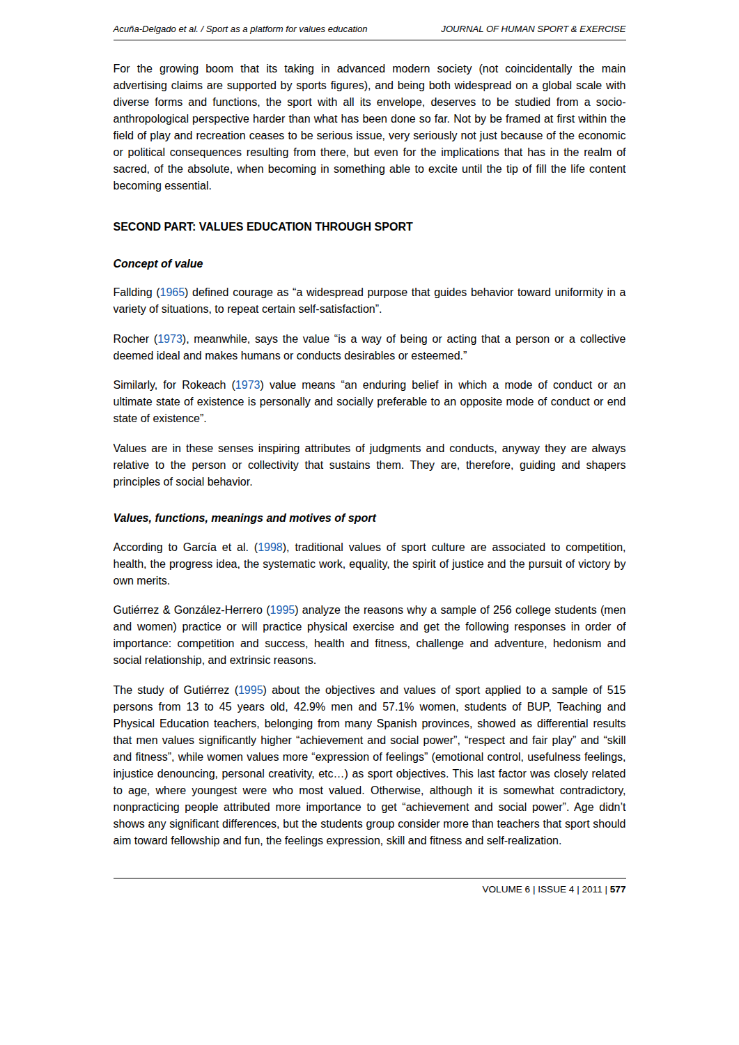Acuña-Delgado et al. / Sport as a platform for values education JOURNAL OF HUMAN SPORT & EXERCISE
For the growing boom that its taking in advanced modern society (not coincidentally the main advertising claims are supported by sports figures), and being both widespread on a global scale with diverse forms and functions, the sport with all its envelope, deserves to be studied from a socio-anthropological perspective harder than what has been done so far. Not by be framed at first within the field of play and recreation ceases to be serious issue, very seriously not just because of the economic or political consequences resulting from there, but even for the implications that has in the realm of sacred, of the absolute, when becoming in something able to excite until the tip of fill the life content becoming essential.
Second part: Values education through sport
Concept of value
Fallding (1965) defined courage as “a widespread purpose that guides behavior toward uniformity in a variety of situations, to repeat certain self-satisfaction”.
Rocher (1973), meanwhile, says the value “is a way of being or acting that a person or a collective deemed ideal and makes humans or conducts desirables or esteemed.”
Similarly, for Rokeach (1973) value means “an enduring belief in which a mode of conduct or an ultimate state of existence is personally and socially preferable to an opposite mode of conduct or end state of existence”.
Values are in these senses inspiring attributes of judgments and conducts, anyway they are always relative to the person or collectivity that sustains them. They are, therefore, guiding and shapers principles of social behavior.
Values, functions, meanings and motives of sport
According to García et al. (1998), traditional values of sport culture are associated to competition, health, the progress idea, the systematic work, equality, the spirit of justice and the pursuit of victory by own merits.
Gutiérrez & González-Herrero (1995) analyze the reasons why a sample of 256 college students (men and women) practice or will practice physical exercise and get the following responses in order of importance: competition and success, health and fitness, challenge and adventure, hedonism and social relationship, and extrinsic reasons.
The study of Gutiérrez (1995) about the objectives and values of sport applied to a sample of 515 persons from 13 to 45 years old, 42.9% men and 57.1% women, students of BUP, Teaching and Physical Education teachers, belonging from many Spanish provinces, showed as differential results that men values significantly higher “achievement and social power”, “respect and fair play” and “skill and fitness”, while women values more “expression of feelings” (emotional control, usefulness feelings, injustice denouncing, personal creativity, etc…) as sport objectives. This last factor was closely related to age, where youngest were who most valued. Otherwise, although it is somewhat contradictory, nonpracticing people attributed more importance to get “achievement and social power”. Age didn’t shows any significant differences, but the students group consider more than teachers that sport should aim toward fellowship and fun, the feelings expression, skill and fitness and self-realization.
VOLUME 6 | ISSUE 4 | 2011 | 577